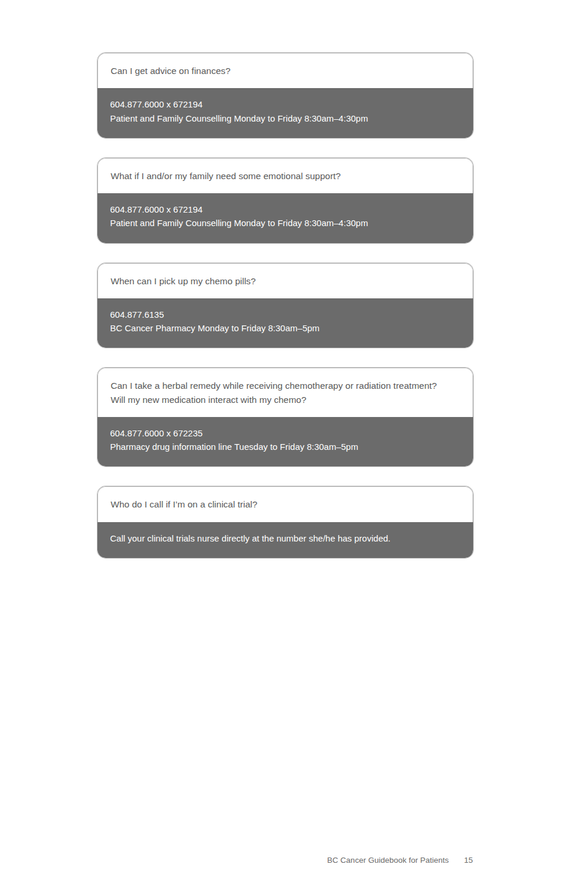Can I get advice on finances?
604.877.6000 x 672194 Patient and Family Counselling Monday to Friday 8:30am–4:30pm
What if I and/or my family need some emotional support?
604.877.6000 x 672194 Patient and Family Counselling Monday to Friday 8:30am–4:30pm
When can I pick up my chemo pills?
604.877.6135 BC Cancer Pharmacy Monday to Friday 8:30am–5pm
Can I take a herbal remedy while receiving chemotherapy or radiation treatment?
Will my new medication interact with my chemo?
604.877.6000 x 672235 Pharmacy drug information line Tuesday to Friday 8:30am–5pm
Who do I call if I’m on a clinical trial?
Call your clinical trials nurse directly at the number she/he has provided.
BC Cancer Guidebook for Patients15